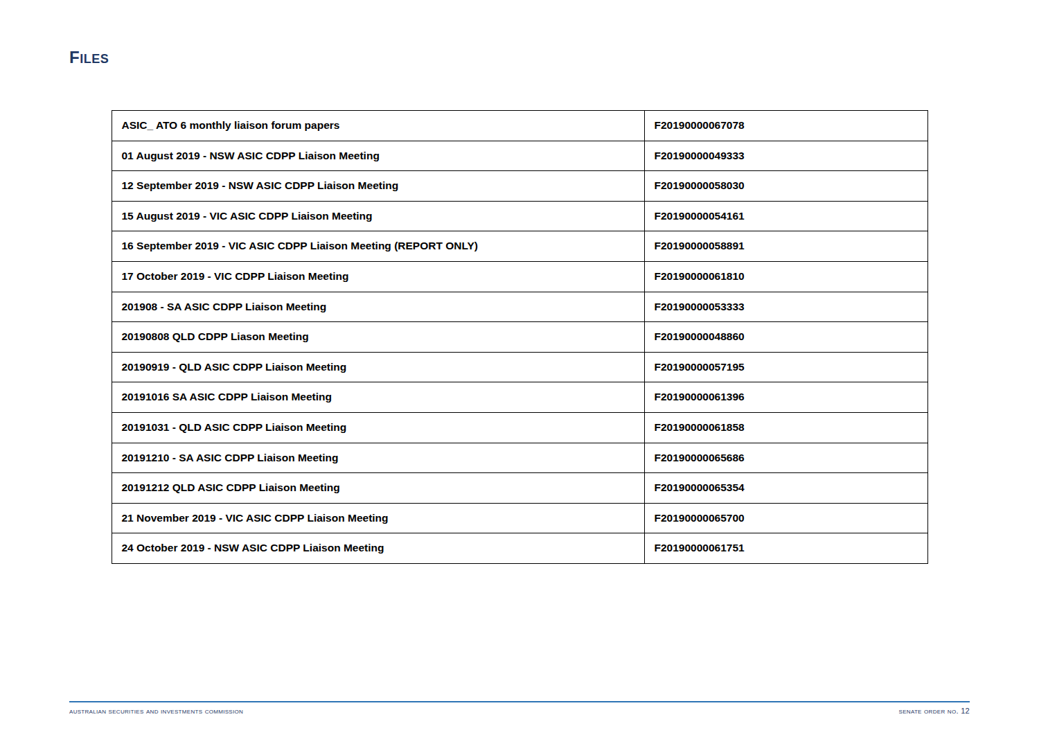Files
| ASIC_ ATO 6 monthly liaison forum papers | F20190000067078 |
| 01 August 2019 - NSW ASIC CDPP Liaison Meeting | F20190000049333 |
| 12 September 2019 - NSW ASIC CDPP Liaison Meeting | F20190000058030 |
| 15 August 2019 - VIC ASIC CDPP Liaison Meeting | F20190000054161 |
| 16 September 2019 - VIC ASIC CDPP Liaison Meeting (REPORT ONLY) | F20190000058891 |
| 17 October 2019 - VIC CDPP Liaison Meeting | F20190000061810 |
| 201908 - SA ASIC CDPP Liaison Meeting | F20190000053333 |
| 20190808 QLD CDPP Liason Meeting | F20190000048860 |
| 20190919 - QLD ASIC CDPP Liaison Meeting | F20190000057195 |
| 20191016 SA ASIC CDPP Liaison Meeting | F20190000061396 |
| 20191031 - QLD ASIC CDPP Liaison Meeting | F20190000061858 |
| 20191210 - SA ASIC CDPP Liaison Meeting | F20190000065686 |
| 20191212 QLD ASIC CDPP Liaison Meeting | F20190000065354 |
| 21 November 2019 - VIC ASIC CDPP Liaison Meeting | F20190000065700 |
| 24 October 2019 - NSW ASIC CDPP Liaison Meeting | F20190000061751 |
Australian Securities and Investments Commission Senate Order No. 12